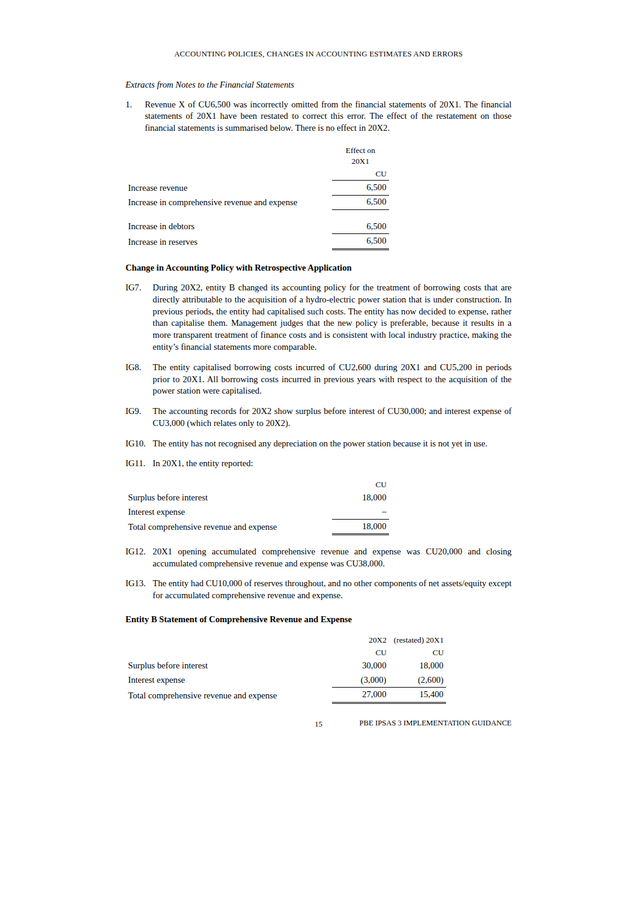ACCOUNTING POLICIES, CHANGES IN ACCOUNTING ESTIMATES AND ERRORS
Extracts from Notes to the Financial Statements
1.
Revenue X of CU6,500 was incorrectly omitted from the financial statements of 20X1. The financial statements of 20X1 have been restated to correct this error. The effect of the restatement on those financial statements is summarised below. There is no effect in 20X2.
| | Effect on 20X1 |
| | CU |
| Increase revenue | 6,500 |
| Increase in comprehensive revenue and expense | 6,500 |
| Increase in debtors | 6,500 |
| Increase in reserves | 6,500 |
Change in Accounting Policy with Retrospective Application
IG7.
During 20X2, entity B changed its accounting policy for the treatment of borrowing costs that are directly attributable to the acquisition of a hydro-electric power station that is under construction. In previous periods, the entity had capitalised such costs. The entity has now decided to expense, rather than capitalise them. Management judges that the new policy is preferable, because it results in a more transparent treatment of finance costs and is consistent with local industry practice, making the entity’s financial statements more comparable.
IG8.
The entity capitalised borrowing costs incurred of CU2,600 during 20X1 and CU5,200 in periods prior to 20X1. All borrowing costs incurred in previous years with respect to the acquisition of the power station were capitalised.
IG9.
The accounting records for 20X2 show surplus before interest of CU30,000; and interest expense of CU3,000 (which relates only to 20X2).
IG10.
The entity has not recognised any depreciation on the power station because it is not yet in use.
IG11.
In 20X1, the entity reported:
| | CU |
| Surplus before interest | 18,000 |
| Interest expense | – |
| Total comprehensive revenue and expense | 18,000 |
IG12.
20X1 opening accumulated comprehensive revenue and expense was CU20,000 and closing accumulated comprehensive revenue and expense was CU38,000.
IG13.
The entity had CU10,000 of reserves throughout, and no other components of net assets/equity except for accumulated comprehensive revenue and expense.
Entity B Statement of Comprehensive Revenue and Expense
| | 20X2 | (restated) 20X1 |
| | CU | CU |
| Surplus before interest | 30,000 | 18,000 |
| Interest expense | (3,000) | (2,600) |
| Total comprehensive revenue and expense | 27,000 | 15,400 |
15
PBE IPSAS 3 IMPLEMENTATION GUIDANCE